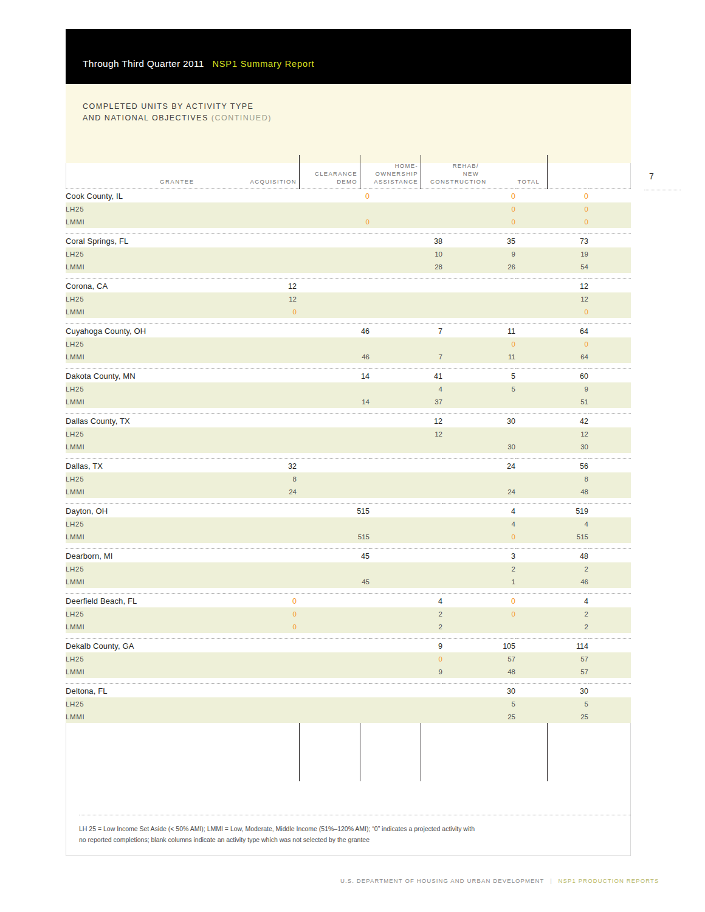Through Third Quarter 2011 NSP1 Summary Report
Completed Units by Activity Type
and National Objectives (continued)
7
Grantee
Acquisition
Clearance
Demo
Home-
ownership
Assistance
Rehab/
New
Construction
Total
| Cook County, IL | | 0 | | 0 | 0 | |
| LH25 | | | | 0 | 0 | |
| LMMI | | 0 | | 0 | 0 | |
| Coral Springs, FL | | | 38 | 35 | 73 | |
| LH25 | | | 10 | 9 | 19 | |
| LMMI | | | 28 | 26 | 54 | |
| Corona, CA | 12 | | | | 12 | |
| LH25 | 12 | | | | 12 | |
| LMMI | 0 | | | | 0 | |
| Cuyahoga County, OH | | 46 | 7 | 11 | 64 | |
| LH25 | | | | 0 | 0 | |
| LMMI | | 46 | 7 | 11 | 64 | |
| Dakota County, MN | | 14 | 41 | 5 | 60 | |
| LH25 | | | 4 | 5 | 9 | |
| LMMI | | 14 | 37 | | 51 | |
| Dallas County, TX | | | 12 | 30 | 42 | |
| LH25 | | | 12 | | 12 | |
| LMMI | | | | 30 | 30 | |
| Dallas, TX | 32 | | | 24 | 56 | |
| LH25 | 8 | | | | 8 | |
| LMMI | 24 | | | 24 | 48 | |
| Dayton, OH | | 515 | | 4 | 519 | |
| LH25 | | | | 4 | 4 | |
| LMMI | | 515 | | 0 | 515 | |
| Dearborn, MI | | 45 | | 3 | 48 | |
| LH25 | | | | 2 | 2 | |
| LMMI | | 45 | | 1 | 46 | |
| Deerfield Beach, FL | 0 | | 4 | 0 | 4 | |
| LH25 | 0 | | 2 | 0 | 2 | |
| LMMI | 0 | | 2 | | 2 | |
| Dekalb County, GA | | | 9 | 105 | 114 | |
| LH25 | | | 0 | 57 | 57 | |
| LMMI | | | 9 | 48 | 57 | |
| Deltona, FL | | | | 30 | 30 | |
| LH25 | | | | 5 | 5 | |
| LMMI | | | | 25 | 25 | |
LH 25 = Low Income Set Aside (< 50% AMI); LMMI = Low, Moderate, Middle Income (51%–120% AMI); “0” indicates a projected activity with
no reported completions; blank columns indicate an activity type which was not selected by the grantee
U.S. Department of Housing and Urban Development | NSP1 Production Reports